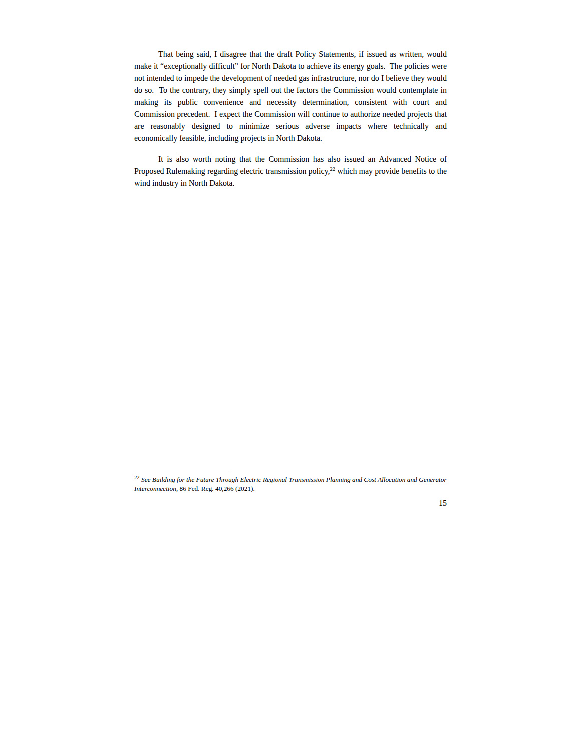That being said, I disagree that the draft Policy Statements, if issued as written, would make it “exceptionally difficult” for North Dakota to achieve its energy goals. The policies were not intended to impede the development of needed gas infrastructure, nor do I believe they would do so. To the contrary, they simply spell out the factors the Commission would contemplate in making its public convenience and necessity determination, consistent with court and Commission precedent. I expect the Commission will continue to authorize needed projects that are reasonably designed to minimize serious adverse impacts where technically and economically feasible, including projects in North Dakota.
It is also worth noting that the Commission has also issued an Advanced Notice of Proposed Rulemaking regarding electric transmission policy,22 which may provide benefits to the wind industry in North Dakota.
22 See Building for the Future Through Electric Regional Transmission Planning and Cost Allocation and Generator Interconnection, 86 Fed. Reg. 40,266 (2021).
15